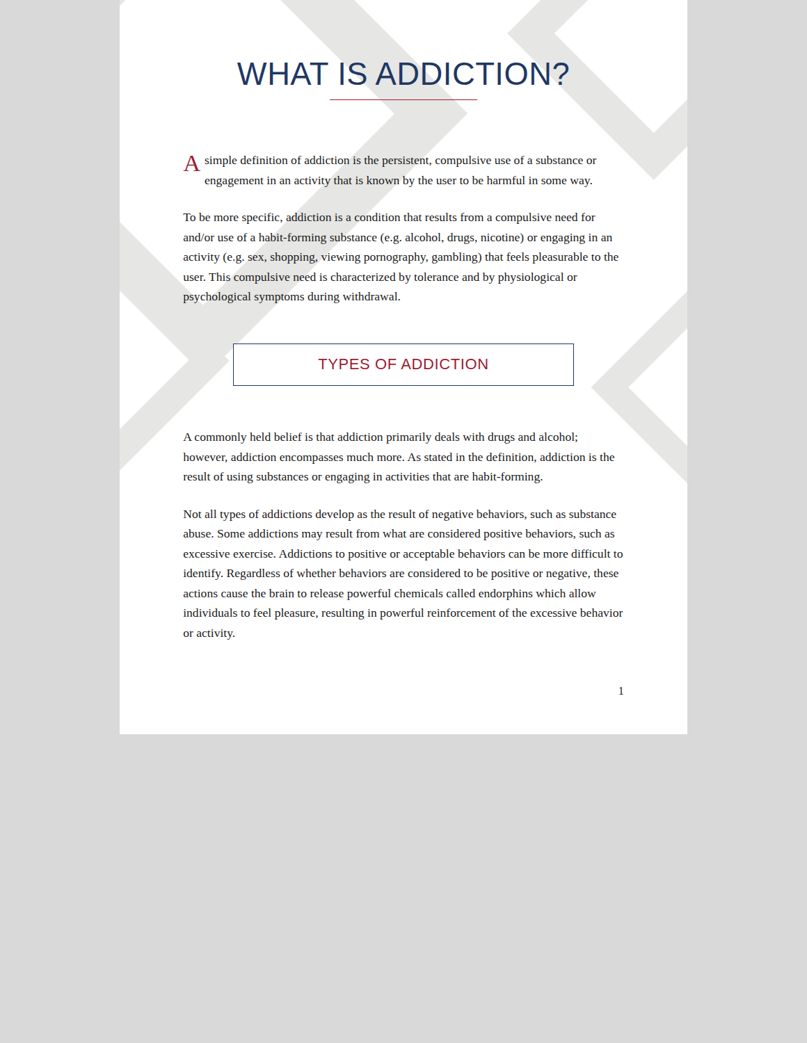WHAT IS ADDICTION?
A simple definition of addiction is the persistent, compulsive use of a substance or engagement in an activity that is known by the user to be harmful in some way.
To be more specific, addiction is a condition that results from a compulsive need for and/or use of a habit-forming substance (e.g. alcohol, drugs, nicotine) or engaging in an activity (e.g. sex, shopping, viewing pornography, gambling) that feels pleasurable to the user. This compulsive need is characterized by tolerance and by physiological or psychological symptoms during withdrawal.
TYPES OF ADDICTION
A commonly held belief is that addiction primarily deals with drugs and alcohol; however, addiction encompasses much more. As stated in the definition, addiction is the result of using substances or engaging in activities that are habit-forming.
Not all types of addictions develop as the result of negative behaviors, such as substance abuse. Some addictions may result from what are considered positive behaviors, such as excessive exercise. Addictions to positive or acceptable behaviors can be more difficult to identify. Regardless of whether behaviors are considered to be positive or negative, these actions cause the brain to release powerful chemicals called endorphins which allow individuals to feel pleasure, resulting in powerful reinforcement of the excessive behavior or activity.
1